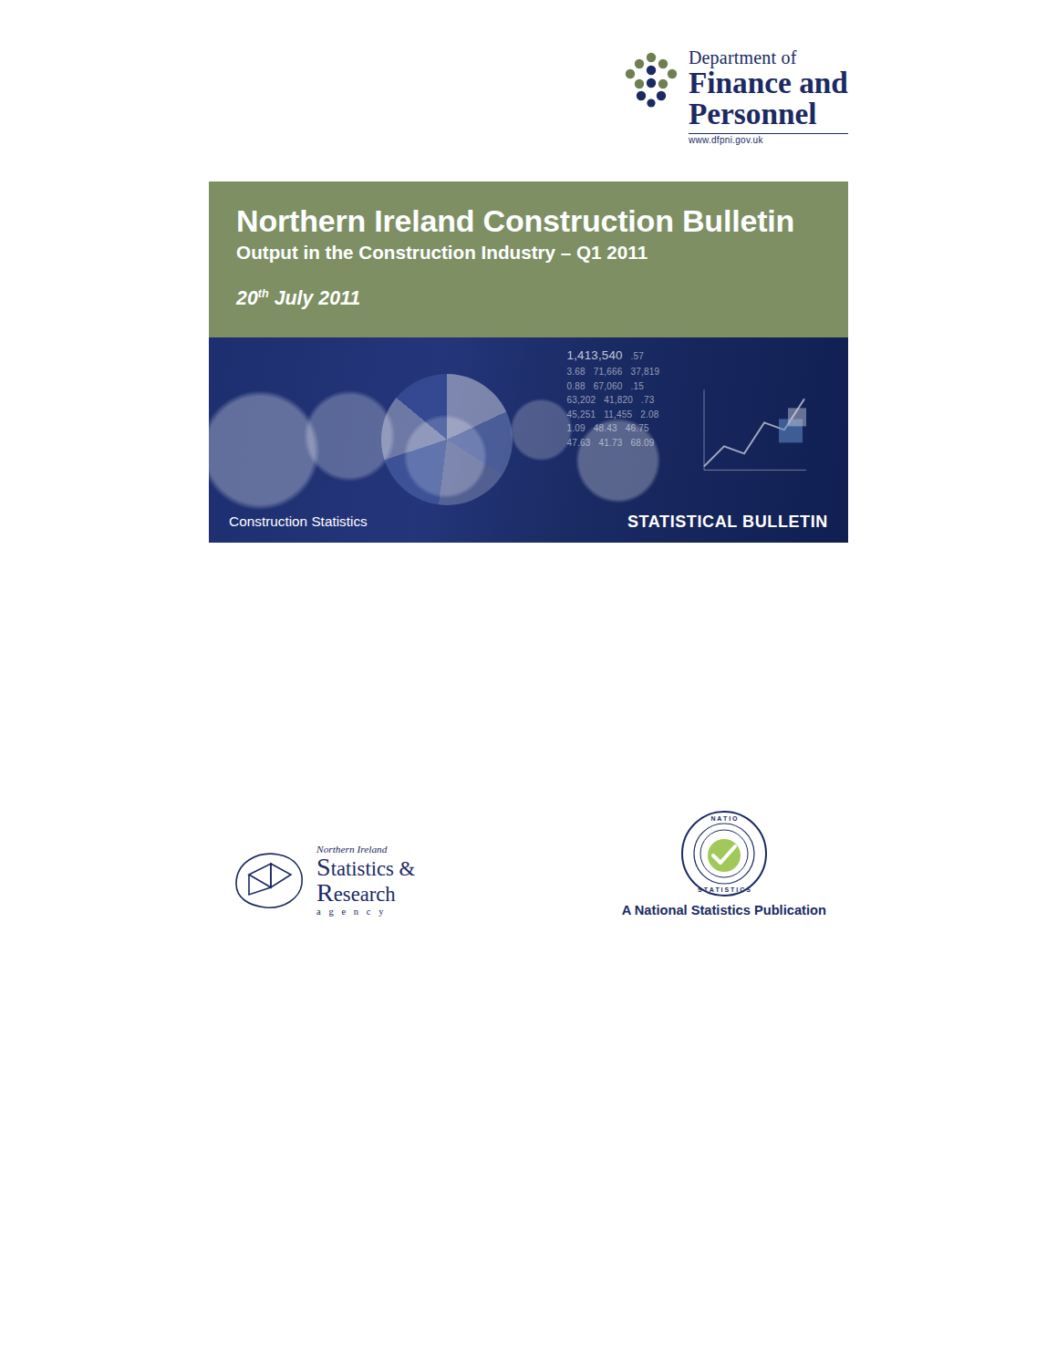Department of
Finance and
Personnel
www.dfpni.gov.uk
Northern Ireland Construction Bulletin
Output in the Construction Industry – Q1 2011
20th July 2011
1,413,540 .57
3.68 71,666 37,819
0.88 67,060 .15
63,202 41,820 .73
45,251 11,455 2.08
1.09 48.43 46.75
47.63 41.73 68.09
Construction Statistics
STATISTICAL BULLETIN
Northern Ireland
Statistics &
Research
a g e n c y
N A T I O S T A T I S T I C S
A National Statistics Publication